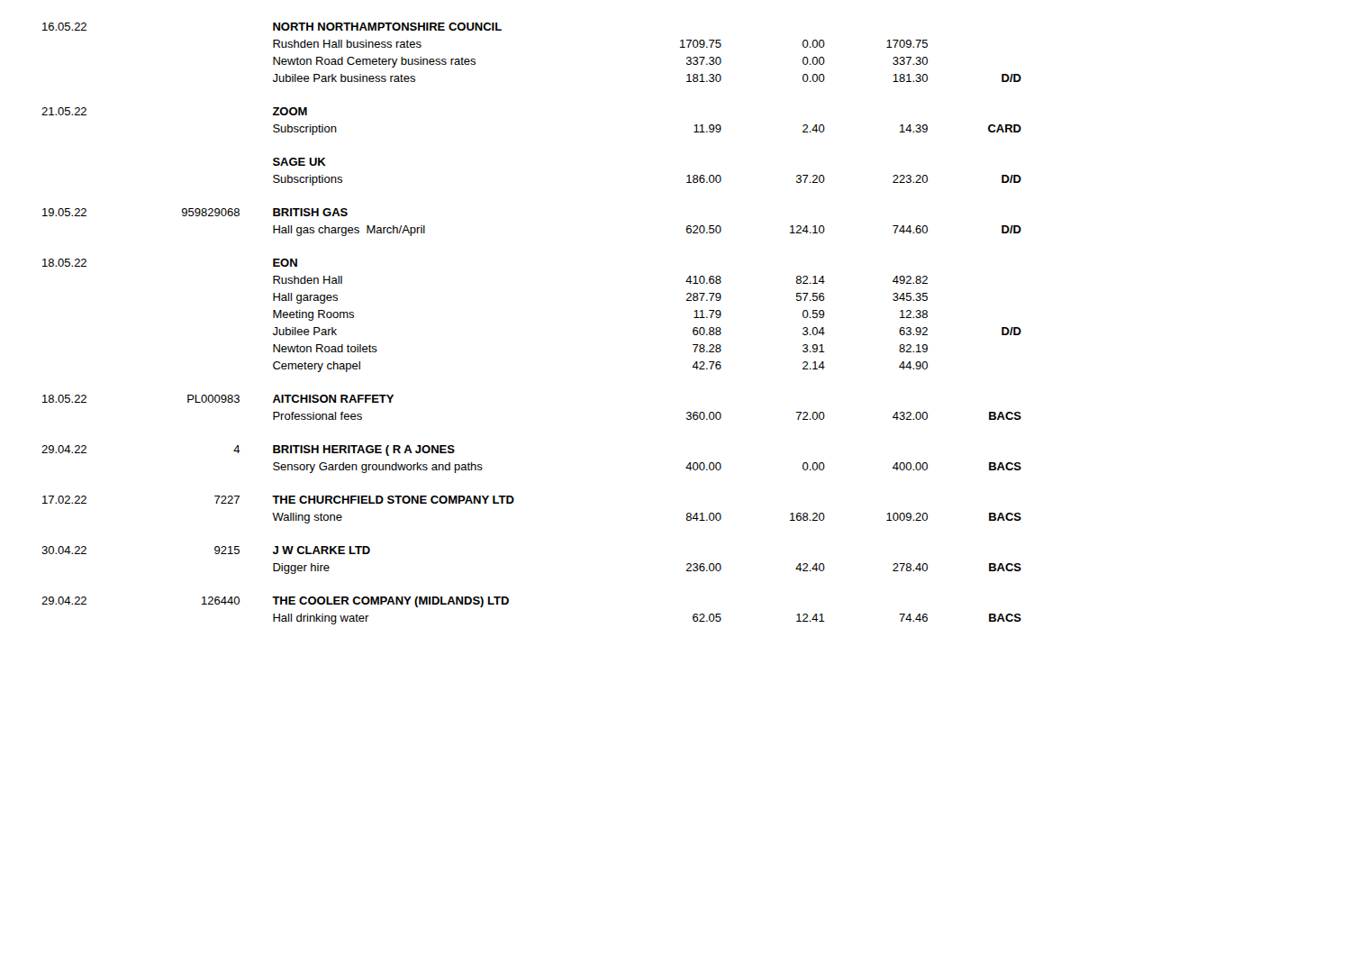| 16.05.22 | | NORTH NORTHAMPTONSHIRE COUNCIL | | | | |
| | | Rushden Hall business rates | 1709.75 | 0.00 | 1709.75 | |
| | | Newton Road Cemetery business rates | 337.30 | 0.00 | 337.30 | |
| | | Jubilee Park business rates | 181.30 | 0.00 | 181.30 | D/D |
| 21.05.22 | | ZOOM | | | | |
| | | Subscription | 11.99 | 2.40 | 14.39 | CARD |
| | | SAGE UK | | | | |
| | | Subscriptions | 186.00 | 37.20 | 223.20 | D/D |
| 19.05.22 | 959829068 | BRITISH GAS | | | | |
| | | Hall gas charges March/April | 620.50 | 124.10 | 744.60 | D/D |
| 18.05.22 | | EON | | | | |
| | | Rushden Hall | 410.68 | 82.14 | 492.82 | |
| | | Hall garages | 287.79 | 57.56 | 345.35 | |
| | | Meeting Rooms | 11.79 | 0.59 | 12.38 | |
| | | Jubilee Park | 60.88 | 3.04 | 63.92 | D/D |
| | | Newton Road toilets | 78.28 | 3.91 | 82.19 | |
| | | Cemetery chapel | 42.76 | 2.14 | 44.90 | |
| 18.05.22 | PL000983 | AITCHISON RAFFETY | | | | |
| | | Professional fees | 360.00 | 72.00 | 432.00 | BACS |
| 29.04.22 | 4 | BRITISH HERITAGE ( R A JONES | | | | |
| | | Sensory Garden groundworks and paths | 400.00 | 0.00 | 400.00 | BACS |
| 17.02.22 | 7227 | THE CHURCHFIELD STONE COMPANY LTD | | | | |
| | | Walling stone | 841.00 | 168.20 | 1009.20 | BACS |
| 30.04.22 | 9215 | J W CLARKE LTD | | | | |
| | | Digger hire | 236.00 | 42.40 | 278.40 | BACS |
| 29.04.22 | 126440 | THE COOLER COMPANY (MIDLANDS) LTD | | | | |
| | | Hall drinking water | 62.05 | 12.41 | 74.46 | BACS |